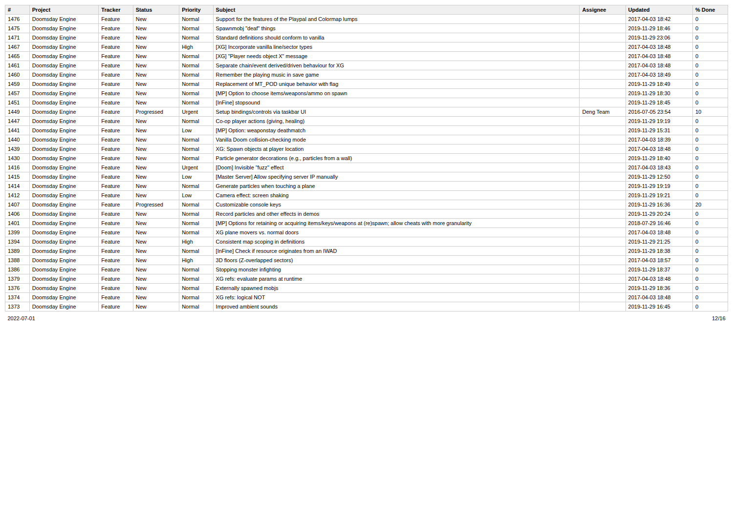| # | Project | Tracker | Status | Priority | Subject | Assignee | Updated | % Done |
| --- | --- | --- | --- | --- | --- | --- | --- | --- |
| 1476 | Doomsday Engine | Feature | New | Normal | Support for the features of the Playpal and Colormap lumps | | 2017-04-03 18:42 | 0 |
| 1475 | Doomsday Engine | Feature | New | Normal | Spawnmobj "deaf" things | | 2019-11-29 18:46 | 0 |
| 1471 | Doomsday Engine | Feature | New | Normal | Standard definitions should conform to vanilla | | 2019-11-29 23:06 | 0 |
| 1467 | Doomsday Engine | Feature | New | High | [XG] Incorporate vanilla line/sector types | | 2017-04-03 18:48 | 0 |
| 1465 | Doomsday Engine | Feature | New | Normal | [XG] "Player needs object X" message | | 2017-04-03 18:48 | 0 |
| 1461 | Doomsday Engine | Feature | New | Normal | Separate chain/event derived/driven behaviour for XG | | 2017-04-03 18:48 | 0 |
| 1460 | Doomsday Engine | Feature | New | Normal | Remember the playing music in save game | | 2017-04-03 18:49 | 0 |
| 1459 | Doomsday Engine | Feature | New | Normal | Replacement of MT_POD unique behavior with flag | | 2019-11-29 18:49 | 0 |
| 1457 | Doomsday Engine | Feature | New | Normal | [MP] Option to choose items/weapons/ammo on spawn | | 2019-11-29 18:30 | 0 |
| 1451 | Doomsday Engine | Feature | New | Normal | [InFine] stopsound | | 2019-11-29 18:45 | 0 |
| 1449 | Doomsday Engine | Feature | Progressed | Urgent | Setup bindings/controls via taskbar UI | Deng Team | 2016-07-05 23:54 | 10 |
| 1447 | Doomsday Engine | Feature | New | Normal | Co-op player actions (giving, healing) | | 2019-11-29 19:19 | 0 |
| 1441 | Doomsday Engine | Feature | New | Low | [MP] Option: weaponstay deathmatch | | 2019-11-29 15:31 | 0 |
| 1440 | Doomsday Engine | Feature | New | Normal | Vanilla Doom collision-checking mode | | 2017-04-03 18:39 | 0 |
| 1439 | Doomsday Engine | Feature | New | Normal | XG: Spawn objects at player location | | 2017-04-03 18:48 | 0 |
| 1430 | Doomsday Engine | Feature | New | Normal | Particle generator decorations (e.g., particles from a wall) | | 2019-11-29 18:40 | 0 |
| 1416 | Doomsday Engine | Feature | New | Urgent | [Doom] Invisible "fuzz" effect | | 2017-04-03 18:43 | 0 |
| 1415 | Doomsday Engine | Feature | New | Low | [Master Server] Allow specifying server IP manually | | 2019-11-29 12:50 | 0 |
| 1414 | Doomsday Engine | Feature | New | Normal | Generate particles when touching a plane | | 2019-11-29 19:19 | 0 |
| 1412 | Doomsday Engine | Feature | New | Low | Camera effect: screen shaking | | 2019-11-29 19:21 | 0 |
| 1407 | Doomsday Engine | Feature | Progressed | Normal | Customizable console keys | | 2019-11-29 16:36 | 20 |
| 1406 | Doomsday Engine | Feature | New | Normal | Record particles and other effects in demos | | 2019-11-29 20:24 | 0 |
| 1401 | Doomsday Engine | Feature | New | Normal | [MP] Options for retaining or acquiring items/keys/weapons at (re)spawn; allow cheats with more granularity | | 2018-07-29 16:46 | 0 |
| 1399 | Doomsday Engine | Feature | New | Normal | XG plane movers vs. normal doors | | 2017-04-03 18:48 | 0 |
| 1394 | Doomsday Engine | Feature | New | High | Consistent map scoping in definitions | | 2019-11-29 21:25 | 0 |
| 1389 | Doomsday Engine | Feature | New | Normal | [InFine] Check if resource originates from an IWAD | | 2019-11-29 18:38 | 0 |
| 1388 | Doomsday Engine | Feature | New | High | 3D floors (Z-overlapped sectors) | | 2017-04-03 18:57 | 0 |
| 1386 | Doomsday Engine | Feature | New | Normal | Stopping monster infighting | | 2019-11-29 18:37 | 0 |
| 1379 | Doomsday Engine | Feature | New | Normal | XG refs: evaluate params at runtime | | 2017-04-03 18:48 | 0 |
| 1376 | Doomsday Engine | Feature | New | Normal | Externally spawned mobjs | | 2019-11-29 18:36 | 0 |
| 1374 | Doomsday Engine | Feature | New | Normal | XG refs: logical NOT | | 2017-04-03 18:48 | 0 |
| 1373 | Doomsday Engine | Feature | New | Normal | Improved ambient sounds | | 2019-11-29 16:45 | 0 |
| 2022-07-01 | 12/16 |